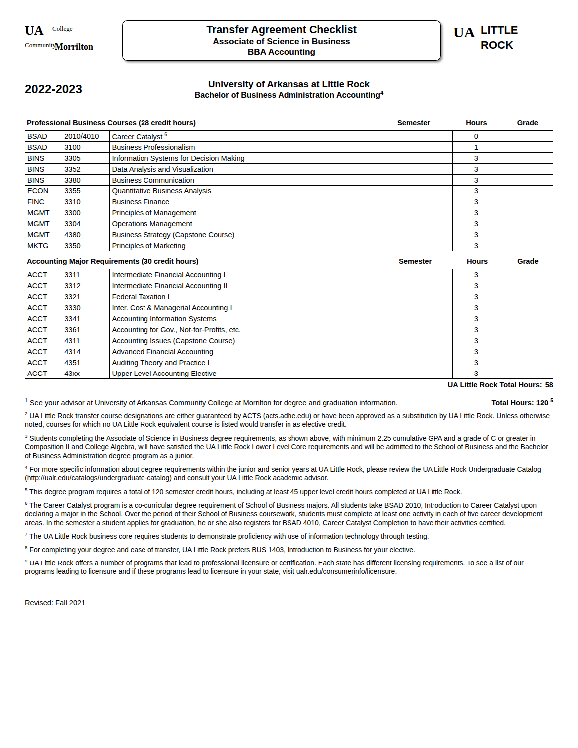Transfer Agreement Checklist
Associate of Science in Business
BBA Accounting
2022-2023
University of Arkansas at Little Rock
Bachelor of Business Administration Accounting4
| Professional Business Courses (28 credit hours) | Semester | Hours | Grade |
| BSAD | 2010/4010 | Career Catalyst 6 | | 0 | |
| BSAD | 3100 | Business Professionalism | | 1 | |
| BINS | 3305 | Information Systems for Decision Making | | 3 | |
| BINS | 3352 | Data Analysis and Visualization | | 3 | |
| BINS | 3380 | Business Communication | | 3 | |
| ECON | 3355 | Quantitative Business Analysis | | 3 | |
| FINC | 3310 | Business Finance | | 3 | |
| MGMT | 3300 | Principles of Management | | 3 | |
| MGMT | 3304 | Operations Management | | 3 | |
| MGMT | 4380 | Business Strategy (Capstone Course) | | 3 | |
| MKTG | 3350 | Principles of Marketing | | 3 | |
| Accounting Major Requirements (30 credit hours) | Semester | Hours | Grade |
| ACCT | 3311 | Intermediate Financial Accounting I | | 3 | |
| ACCT | 3312 | Intermediate Financial Accounting II | | 3 | |
| ACCT | 3321 | Federal Taxation I | | 3 | |
| ACCT | 3330 | Inter. Cost & Managerial Accounting I | | 3 | |
| ACCT | 3341 | Accounting Information Systems | | 3 | |
| ACCT | 3361 | Accounting for Gov., Not-for-Profits, etc. | | 3 | |
| ACCT | 4311 | Accounting Issues (Capstone Course) | | 3 | |
| ACCT | 4314 | Advanced Financial Accounting | | 3 | |
| ACCT | 4351 | Auditing Theory and Practice I | | 3 | |
| ACCT | 43xx | Upper Level Accounting Elective | | 3 | |
UA Little Rock Total Hours:58
1 See your advisor at University of Arkansas Community College at Morrilton for degree and graduation information.
Total Hours: 120 5
2 UA Little Rock transfer course designations are either guaranteed by ACTS (acts.adhe.edu) or have been approved as a substitution by UA Little Rock. Unless otherwise noted, courses for which no UA Little Rock equivalent course is listed would transfer in as elective credit.
3 Students completing the Associate of Science in Business degree requirements, as shown above, with minimum 2.25 cumulative GPA and a grade of C or greater in Composition II and College Algebra, will have satisfied the UA Little Rock Lower Level Core requirements and will be admitted to the School of Business and the Bachelor of Business Administration degree program as a junior.
4 For more specific information about degree requirements within the junior and senior years at UA Little Rock, please review the UA Little Rock Undergraduate Catalog (http://ualr.edu/catalogs/undergraduate-catalog) and consult your UA Little Rock academic advisor.
5 This degree program requires a total of 120 semester credit hours, including at least 45 upper level credit hours completed at UA Little Rock.
6 The Career Catalyst program is a co-curricular degree requirement of School of Business majors. All students take BSAD 2010, Introduction to Career Catalyst upon declaring a major in the School. Over the period of their School of Business coursework, students must complete at least one activity in each of five career development areas. In the semester a student applies for graduation, he or she also registers for BSAD 4010, Career Catalyst Completion to have their activities certified.
7 The UA Little Rock business core requires students to demonstrate proficiency with use of information technology through testing.
8 For completing your degree and ease of transfer, UA Little Rock prefers BUS 1403, Introduction to Business for your elective.
9 UA Little Rock offers a number of programs that lead to professional licensure or certification. Each state has different licensing requirements. To see a list of our programs leading to licensure and if these programs lead to licensure in your state, visit ualr.edu/consumerinfo/licensure.
Revised: Fall 2021